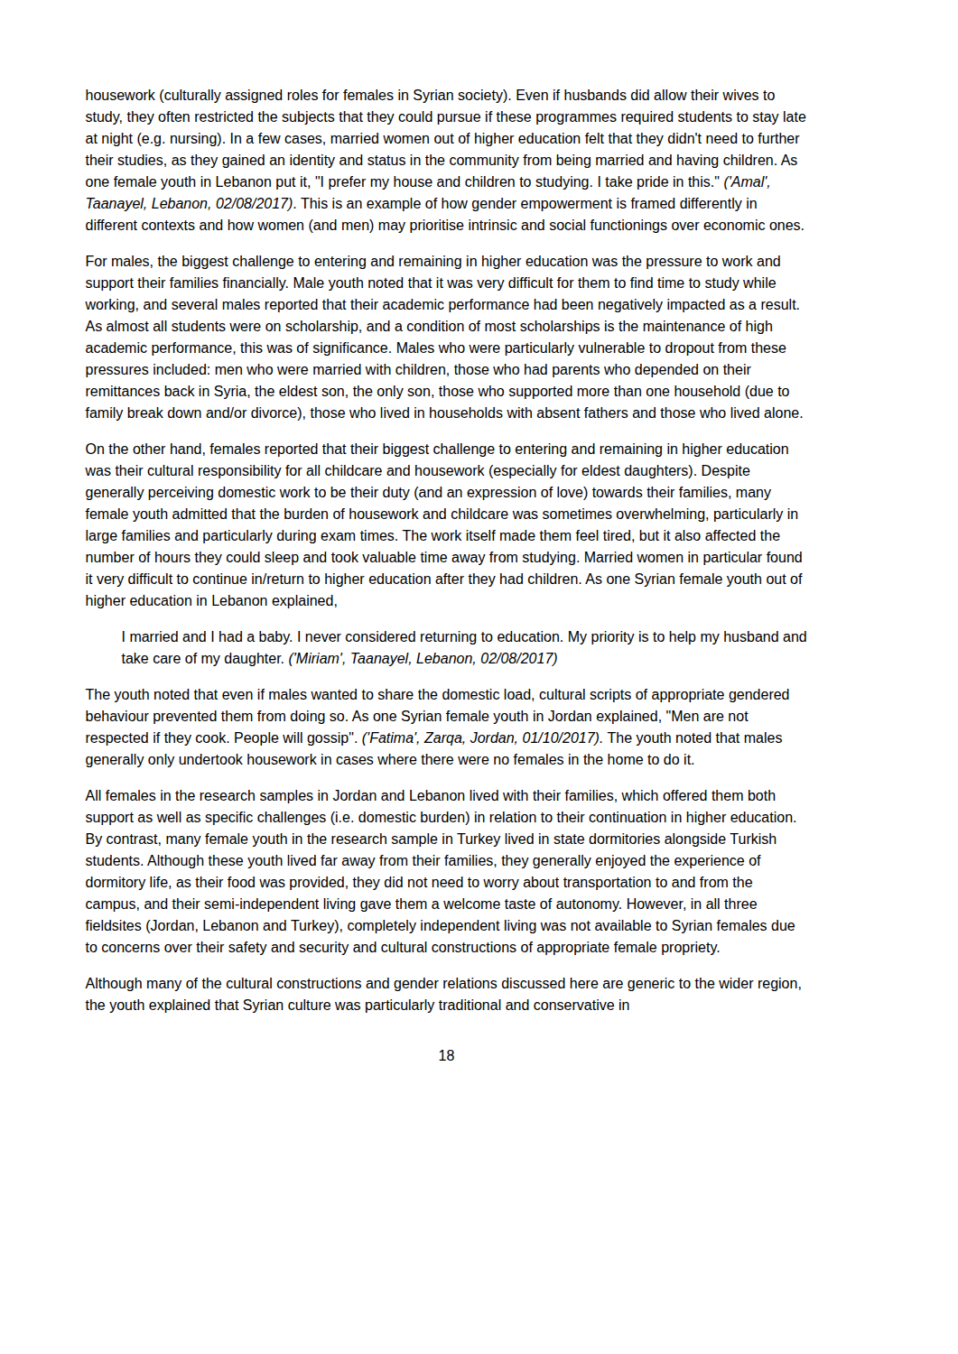housework (culturally assigned roles for females in Syrian society). Even if husbands did allow their wives to study, they often restricted the subjects that they could pursue if these programmes required students to stay late at night (e.g. nursing). In a few cases, married women out of higher education felt that they didn't need to further their studies, as they gained an identity and status in the community from being married and having children. As one female youth in Lebanon put it, "I prefer my house and children to studying. I take pride in this." ('Amal', Taanayel, Lebanon, 02/08/2017). This is an example of how gender empowerment is framed differently in different contexts and how women (and men) may prioritise intrinsic and social functionings over economic ones.
For males, the biggest challenge to entering and remaining in higher education was the pressure to work and support their families financially. Male youth noted that it was very difficult for them to find time to study while working, and several males reported that their academic performance had been negatively impacted as a result. As almost all students were on scholarship, and a condition of most scholarships is the maintenance of high academic performance, this was of significance. Males who were particularly vulnerable to dropout from these pressures included: men who were married with children, those who had parents who depended on their remittances back in Syria, the eldest son, the only son, those who supported more than one household (due to family break down and/or divorce), those who lived in households with absent fathers and those who lived alone.
On the other hand, females reported that their biggest challenge to entering and remaining in higher education was their cultural responsibility for all childcare and housework (especially for eldest daughters). Despite generally perceiving domestic work to be their duty (and an expression of love) towards their families, many female youth admitted that the burden of housework and childcare was sometimes overwhelming, particularly in large families and particularly during exam times. The work itself made them feel tired, but it also affected the number of hours they could sleep and took valuable time away from studying. Married women in particular found it very difficult to continue in/return to higher education after they had children. As one Syrian female youth out of higher education in Lebanon explained,
I married and I had a baby. I never considered returning to education. My priority is to help my husband and take care of my daughter. ('Miriam', Taanayel, Lebanon, 02/08/2017)
The youth noted that even if males wanted to share the domestic load, cultural scripts of appropriate gendered behaviour prevented them from doing so. As one Syrian female youth in Jordan explained, "Men are not respected if they cook. People will gossip". ('Fatima', Zarqa, Jordan, 01/10/2017). The youth noted that males generally only undertook housework in cases where there were no females in the home to do it.
All females in the research samples in Jordan and Lebanon lived with their families, which offered them both support as well as specific challenges (i.e. domestic burden) in relation to their continuation in higher education. By contrast, many female youth in the research sample in Turkey lived in state dormitories alongside Turkish students. Although these youth lived far away from their families, they generally enjoyed the experience of dormitory life, as their food was provided, they did not need to worry about transportation to and from the campus, and their semi-independent living gave them a welcome taste of autonomy. However, in all three fieldsites (Jordan, Lebanon and Turkey), completely independent living was not available to Syrian females due to concerns over their safety and security and cultural constructions of appropriate female propriety.
Although many of the cultural constructions and gender relations discussed here are generic to the wider region, the youth explained that Syrian culture was particularly traditional and conservative in
18